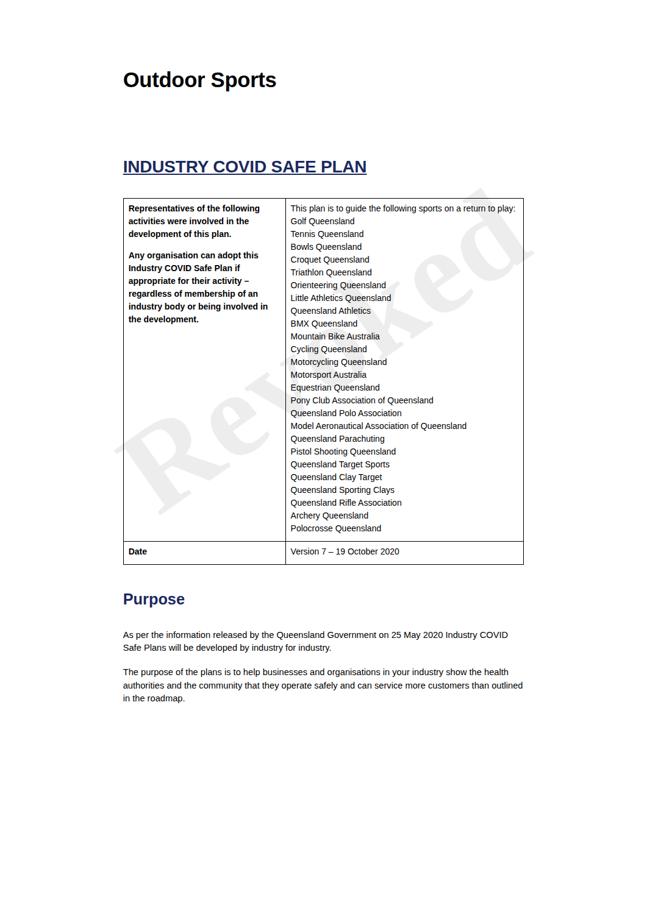Revoked
Outdoor Sports
INDUSTRY COVID SAFE PLAN
| Representatives of the following activities were involved in the development of this plan. Any organisation can adopt this Industry COVID Safe Plan if appropriate for their activity – regardless of membership of an industry body or being involved in the development. | This plan is to guide the following sports on a return to play: Golf Queensland Tennis Queensland Bowls Queensland Croquet Queensland Triathlon Queensland Orienteering Queensland Little Athletics Queensland Queensland Athletics BMX Queensland Mountain Bike Australia Cycling Queensland Motorcycling Queensland Motorsport Australia Equestrian Queensland Pony Club Association of Queensland Queensland Polo Association Model Aeronautical Association of Queensland Queensland Parachuting Pistol Shooting Queensland Queensland Target Sports Queensland Clay Target Queensland Sporting Clays Queensland Rifle Association Archery Queensland Polocrosse Queensland |
| Date | Version 7 – 19 October 2020 |
Purpose
As per the information released by the Queensland Government on 25 May 2020 Industry COVID Safe Plans will be developed by industry for industry.
The purpose of the plans is to help businesses and organisations in your industry show the health authorities and the community that they operate safely and can service more customers than outlined in the roadmap.